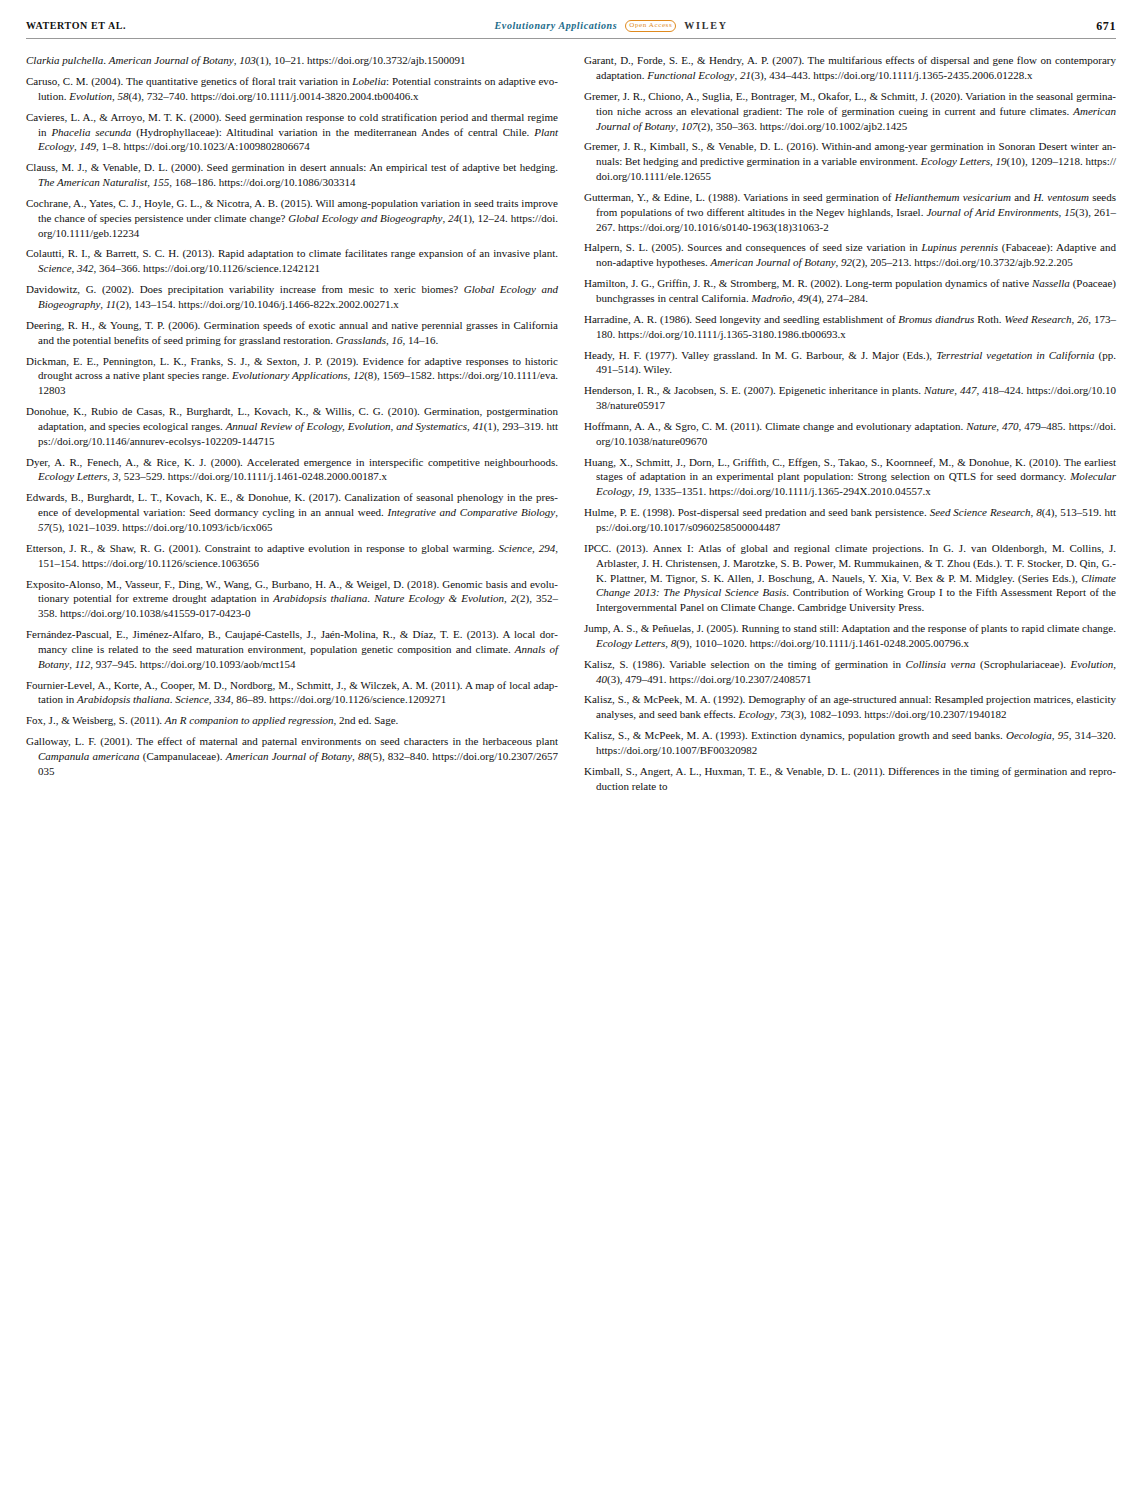Waterton et al.
Evolutionary Applications Open Access WILEY
671
Clarkia pulchella. American Journal of Botany, 103(1), 10–21. https://doi.org/10.3732/ajb.1500091
Caruso, C. M. (2004). The quantitative genetics of floral trait variation in Lobelia: Potential constraints on adaptive evolution. Evolution, 58(4), 732–740. https://doi.org/10.1111/j.0014-3820.2004.tb00406.x
Cavieres, L. A., & Arroyo, M. T. K. (2000). Seed germination response to cold stratification period and thermal regime in Phacelia secunda (Hydrophyllaceae): Altitudinal variation in the mediterranean Andes of central Chile. Plant Ecology, 149, 1–8. https://doi.org/10.1023/A:1009802806674
Clauss, M. J., & Venable, D. L. (2000). Seed germination in desert annuals: An empirical test of adaptive bet hedging. The American Naturalist, 155, 168–186. https://doi.org/10.1086/303314
Cochrane, A., Yates, C. J., Hoyle, G. L., & Nicotra, A. B. (2015). Will among-population variation in seed traits improve the chance of species persistence under climate change? Global Ecology and Biogeography, 24(1), 12–24. https://doi.org/10.1111/geb.12234
Colautti, R. I., & Barrett, S. C. H. (2013). Rapid adaptation to climate facilitates range expansion of an invasive plant. Science, 342, 364–366. https://doi.org/10.1126/science.1242121
Davidowitz, G. (2002). Does precipitation variability increase from mesic to xeric biomes? Global Ecology and Biogeography, 11(2), 143–154. https://doi.org/10.1046/j.1466-822x.2002.00271.x
Deering, R. H., & Young, T. P. (2006). Germination speeds of exotic annual and native perennial grasses in California and the potential benefits of seed priming for grassland restoration. Grasslands, 16, 14–16.
Dickman, E. E., Pennington, L. K., Franks, S. J., & Sexton, J. P. (2019). Evidence for adaptive responses to historic drought across a native plant species range. Evolutionary Applications, 12(8), 1569–1582. https://doi.org/10.1111/eva.12803
Donohue, K., Rubio de Casas, R., Burghardt, L., Kovach, K., & Willis, C. G. (2010). Germination, postgermination adaptation, and species ecological ranges. Annual Review of Ecology, Evolution, and Systematics, 41(1), 293–319. https://doi.org/10.1146/annurev-ecolsys-102209-144715
Dyer, A. R., Fenech, A., & Rice, K. J. (2000). Accelerated emergence in interspecific competitive neighbourhoods. Ecology Letters, 3, 523–529. https://doi.org/10.1111/j.1461-0248.2000.00187.x
Edwards, B., Burghardt, L. T., Kovach, K. E., & Donohue, K. (2017). Canalization of seasonal phenology in the presence of developmental variation: Seed dormancy cycling in an annual weed. Integrative and Comparative Biology, 57(5), 1021–1039. https://doi.org/10.1093/icb/icx065
Etterson, J. R., & Shaw, R. G. (2001). Constraint to adaptive evolution in response to global warming. Science, 294, 151–154. https://doi.org/10.1126/science.1063656
Exposito-Alonso, M., Vasseur, F., Ding, W., Wang, G., Burbano, H. A., & Weigel, D. (2018). Genomic basis and evolutionary potential for extreme drought adaptation in Arabidopsis thaliana. Nature Ecology & Evolution, 2(2), 352–358. https://doi.org/10.1038/s41559-017-0423-0
Fernández-Pascual, E., Jiménez-Alfaro, B., Caujapé-Castells, J., Jaén-Molina, R., & Díaz, T. E. (2013). A local dormancy cline is related to the seed maturation environment, population genetic composition and climate. Annals of Botany, 112, 937–945. https://doi.org/10.1093/aob/mct154
Fournier-Level, A., Korte, A., Cooper, M. D., Nordborg, M., Schmitt, J., & Wilczek, A. M. (2011). A map of local adaptation in Arabidopsis thaliana. Science, 334, 86–89. https://doi.org/10.1126/science.1209271
Fox, J., & Weisberg, S. (2011). An R companion to applied regression, 2nd ed. Sage.
Galloway, L. F. (2001). The effect of maternal and paternal environments on seed characters in the herbaceous plant Campanula americana (Campanulaceae). American Journal of Botany, 88(5), 832–840. https://doi.org/10.2307/2657035
Garant, D., Forde, S. E., & Hendry, A. P. (2007). The multifarious effects of dispersal and gene flow on contemporary adaptation. Functional Ecology, 21(3), 434–443. https://doi.org/10.1111/j.1365-2435.2006.01228.x
Gremer, J. R., Chiono, A., Suglia, E., Bontrager, M., Okafor, L., & Schmitt, J. (2020). Variation in the seasonal germination niche across an elevational gradient: The role of germination cueing in current and future climates. American Journal of Botany, 107(2), 350–363. https://doi.org/10.1002/ajb2.1425
Gremer, J. R., Kimball, S., & Venable, D. L. (2016). Within-and among-year germination in Sonoran Desert winter annuals: Bet hedging and predictive germination in a variable environment. Ecology Letters, 19(10), 1209–1218. https://doi.org/10.1111/ele.12655
Gutterman, Y., & Edine, L. (1988). Variations in seed germination of Helianthemum vesicarium and H. ventosum seeds from populations of two different altitudes in the Negev highlands, Israel. Journal of Arid Environments, 15(3), 261–267. https://doi.org/10.1016/s0140-1963(18)31063-2
Halpern, S. L. (2005). Sources and consequences of seed size variation in Lupinus perennis (Fabaceae): Adaptive and non-adaptive hypotheses. American Journal of Botany, 92(2), 205–213. https://doi.org/10.3732/ajb.92.2.205
Hamilton, J. G., Griffin, J. R., & Stromberg, M. R. (2002). Long-term population dynamics of native Nassella (Poaceae) bunchgrasses in central California. Madroño, 49(4), 274–284.
Harradine, A. R. (1986). Seed longevity and seedling establishment of Bromus diandrus Roth. Weed Research, 26, 173–180. https://doi.org/10.1111/j.1365-3180.1986.tb00693.x
Heady, H. F. (1977). Valley grassland. In M. G. Barbour, & J. Major (Eds.), Terrestrial vegetation in California (pp. 491–514). Wiley.
Henderson, I. R., & Jacobsen, S. E. (2007). Epigenetic inheritance in plants. Nature, 447, 418–424. https://doi.org/10.1038/nature05917
Hoffmann, A. A., & Sgro, C. M. (2011). Climate change and evolutionary adaptation. Nature, 470, 479–485. https://doi.org/10.1038/nature09670
Huang, X., Schmitt, J., Dorn, L., Griffith, C., Effgen, S., Takao, S., Koornneef, M., & Donohue, K. (2010). The earliest stages of adaptation in an experimental plant population: Strong selection on QTLS for seed dormancy. Molecular Ecology, 19, 1335–1351. https://doi.org/10.1111/j.1365-294X.2010.04557.x
Hulme, P. E. (1998). Post-dispersal seed predation and seed bank persistence. Seed Science Research, 8(4), 513–519. https://doi.org/10.1017/s0960258500004487
IPCC. (2013). Annex I: Atlas of global and regional climate projections. In G. J. van Oldenborgh, M. Collins, J. Arblaster, J. H. Christensen, J. Marotzke, S. B. Power, M. Rummukainen, & T. Zhou (Eds.). T. F. Stocker, D. Qin, G.-K. Plattner, M. Tignor, S. K. Allen, J. Boschung, A. Nauels, Y. Xia, V. Bex & P. M. Midgley. (Series Eds.), Climate Change 2013: The Physical Science Basis. Contribution of Working Group I to the Fifth Assessment Report of the Intergovernmental Panel on Climate Change. Cambridge University Press.
Jump, A. S., & Peñuelas, J. (2005). Running to stand still: Adaptation and the response of plants to rapid climate change. Ecology Letters, 8(9), 1010–1020. https://doi.org/10.1111/j.1461-0248.2005.00796.x
Kalisz, S. (1986). Variable selection on the timing of germination in Collinsia verna (Scrophulariaceae). Evolution, 40(3), 479–491. https://doi.org/10.2307/2408571
Kalisz, S., & McPeek, M. A. (1992). Demography of an age-structured annual: Resampled projection matrices, elasticity analyses, and seed bank effects. Ecology, 73(3), 1082–1093. https://doi.org/10.2307/1940182
Kalisz, S., & McPeek, M. A. (1993). Extinction dynamics, population growth and seed banks. Oecologia, 95, 314–320. https://doi.org/10.1007/BF00320982
Kimball, S., Angert, A. L., Huxman, T. E., & Venable, D. L. (2011). Differences in the timing of germination and reproduction relate to